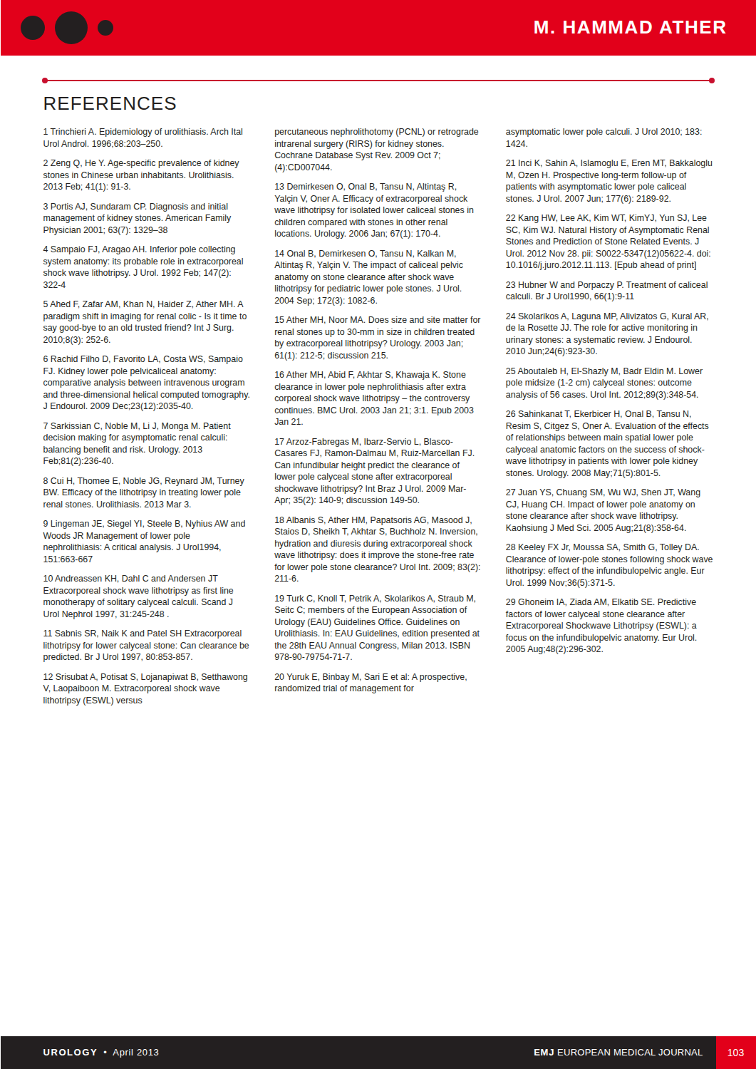M. Hammad Ather
REFERENCES
1 Trinchieri A. Epidemiology of urolithiasis. Arch Ital Urol Androl. 1996;68:203–250.
2 Zeng Q, He Y. Age-specific prevalence of kidney stones in Chinese urban inhabitants. Urolithiasis. 2013 Feb; 41(1): 91-3.
3 Portis AJ, Sundaram CP. Diagnosis and initial management of kidney stones. American Family Physician 2001; 63(7): 1329–38
4 Sampaio FJ, Aragao AH. Inferior pole collecting system anatomy: its probable role in extracorporeal shock wave lithotripsy. J Urol. 1992 Feb; 147(2): 322-4
5 Ahed F, Zafar AM, Khan N, Haider Z, Ather MH. A paradigm shift in imaging for renal colic - Is it time to say good-bye to an old trusted friend? Int J Surg. 2010;8(3): 252-6.
6 Rachid Filho D, Favorito LA, Costa WS, Sampaio FJ. Kidney lower pole pelvicaliceal anatomy: comparative analysis between intravenous urogram and three-dimensional helical computed tomography. J Endourol. 2009 Dec;23(12):2035-40.
7 Sarkissian C, Noble M, Li J, Monga M. Patient decision making for asymptomatic renal calculi: balancing benefit and risk. Urology. 2013 Feb;81(2):236-40.
8 Cui H, Thomee E, Noble JG, Reynard JM, Turney BW. Efficacy of the lithotripsy in treating lower pole renal stones. Urolithiasis. 2013 Mar 3.
9 Lingeman JE, Siegel YI, Steele B, Nyhius AW and Woods JR Management of lower pole nephrolithiasis: A critical analysis. J Urol1994, 151:663-667
10 Andreassen KH, Dahl C and Andersen JT Extracorporeal shock wave lithotripsy as first line monotherapy of solitary calyceal calculi. Scand J Urol Nephrol 1997, 31:245-248 .
11 Sabnis SR, Naik K and Patel SH Extracorporeal lithotripsy for lower calyceal stone: Can clearance be predicted. Br J Urol 1997, 80:853-857.
12 Srisubat A, Potisat S, Lojanapiwat B, Setthawong V, Laopaiboon M. Extracorporeal shock wave lithotripsy (ESWL) versus
percutaneous nephrolithotomy (PCNL) or retrograde intrarenal surgery (RIRS) for kidney stones. Cochrane Database Syst Rev. 2009 Oct 7;(4):CD007044.
13 Demirkesen O, Onal B, Tansu N, Altintaş R, Yalçin V, Oner A. Efficacy of extracorporeal shock wave lithotripsy for isolated lower caliceal stones in children compared with stones in other renal locations. Urology. 2006 Jan; 67(1): 170-4.
14 Onal B, Demirkesen O, Tansu N, Kalkan M, Altintaş R, Yalçin V. The impact of caliceal pelvic anatomy on stone clearance after shock wave lithotripsy for pediatric lower pole stones. J Urol. 2004 Sep; 172(3): 1082-6.
15 Ather MH, Noor MA. Does size and site matter for renal stones up to 30-mm in size in children treated by extracorporeal lithotripsy? Urology. 2003 Jan; 61(1): 212-5; discussion 215.
16 Ather MH, Abid F, Akhtar S, Khawaja K. Stone clearance in lower pole nephrolithiasis after extra corporeal shock wave lithotripsy – the controversy continues. BMC Urol. 2003 Jan 21; 3:1. Epub 2003 Jan 21.
17 Arzoz-Fabregas M, Ibarz-Servio L, Blasco-Casares FJ, Ramon-Dalmau M, Ruiz-Marcellan FJ. Can infundibular height predict the clearance of lower pole calyceal stone after extracorporeal shockwave lithotripsy? Int Braz J Urol. 2009 Mar-Apr; 35(2): 140-9; discussion 149-50.
18 Albanis S, Ather HM, Papatsoris AG, Masood J, Staios D, Sheikh T, Akhtar S, Buchholz N. Inversion, hydration and diuresis during extracorporeal shock wave lithotripsy: does it improve the stone-free rate for lower pole stone clearance? Urol Int. 2009; 83(2): 211-6.
19 Turk C, Knoll T, Petrik A, Skolarikos A, Straub M, Seitc C; members of the European Association of Urology (EAU) Guidelines Office. Guidelines on Urolithiasis. In: EAU Guidelines, edition presented at the 28th EAU Annual Congress, Milan 2013. ISBN 978-90-79754-71-7.
20 Yuruk E, Binbay M, Sari E et al: A prospective, randomized trial of management for
asymptomatic lower pole calculi. J Urol 2010; 183: 1424.
21 Inci K, Sahin A, Islamoglu E, Eren MT, Bakkaloglu M, Ozen H. Prospective long-term follow-up of patients with asymptomatic lower pole caliceal stones. J Urol. 2007 Jun; 177(6): 2189-92.
22 Kang HW, Lee AK, Kim WT, KimYJ, Yun SJ, Lee SC, Kim WJ. Natural History of Asymptomatic Renal Stones and Prediction of Stone Related Events. J Urol. 2012 Nov 28. pii: S0022-5347(12)05622-4. doi: 10.1016/j.juro.2012.11.113. [Epub ahead of print]
23 Hubner W and Porpaczy P. Treatment of caliceal calculi. Br J Urol1990, 66(1):9-11
24 Skolarikos A, Laguna MP, Alivizatos G, Kural AR, de la Rosette JJ. The role for active monitoring in urinary stones: a systematic review. J Endourol. 2010 Jun;24(6):923-30.
25 Aboutaleb H, El-Shazly M, Badr Eldin M. Lower pole midsize (1-2 cm) calyceal stones: outcome analysis of 56 cases. Urol Int. 2012;89(3):348-54.
26 Sahinkanat T, Ekerbicer H, Onal B, Tansu N, Resim S, Citgez S, Oner A. Evaluation of the effects of relationships between main spatial lower pole calyceal anatomic factors on the success of shock-wave lithotripsy in patients with lower pole kidney stones. Urology. 2008 May;71(5):801-5.
27 Juan YS, Chuang SM, Wu WJ, Shen JT, Wang CJ, Huang CH. Impact of lower pole anatomy on stone clearance after shock wave lithotripsy. Kaohsiung J Med Sci. 2005 Aug;21(8):358-64.
28 Keeley FX Jr, Moussa SA, Smith G, Tolley DA. Clearance of lower-pole stones following shock wave lithotripsy: effect of the infundibulopelvic angle. Eur Urol. 1999 Nov;36(5):371-5.
29 Ghoneim IA, Ziada AM, Elkatib SE. Predictive factors of lower calyceal stone clearance after Extracorporeal Shockwave Lithotripsy (ESWL): a focus on the infundibulopelvic anatomy. Eur Urol. 2005 Aug;48(2):296-302.
UROLOGY•April 2013
EMJ EUROPEAN MEDICAL JOURNAL
103